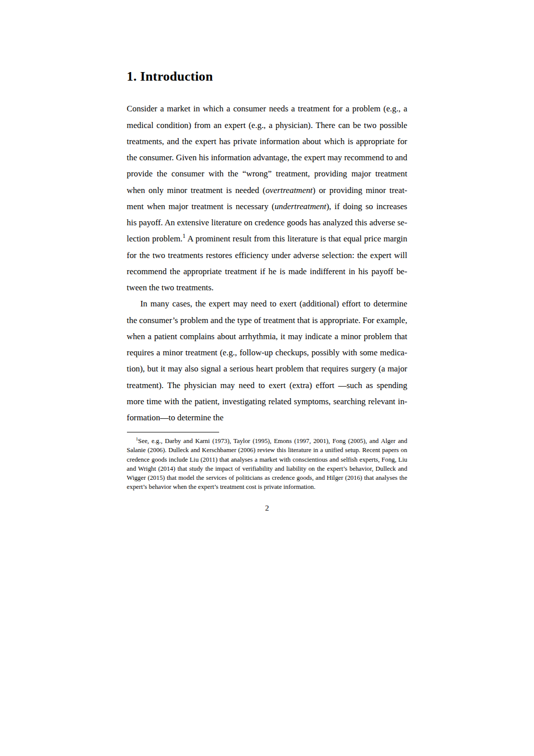1. Introduction
Consider a market in which a consumer needs a treatment for a problem (e.g., a medical condition) from an expert (e.g., a physician). There can be two possible treatments, and the expert has private information about which is appropriate for the consumer. Given his information advantage, the expert may recommend to and provide the consumer with the “wrong” treatment, providing major treatment when only minor treatment is needed (overtreatment) or providing minor treatment when major treatment is necessary (undertreatment), if doing so increases his payoff. An extensive literature on credence goods has analyzed this adverse selection problem.1 A prominent result from this literature is that equal price margin for the two treatments restores efficiency under adverse selection: the expert will recommend the appropriate treatment if he is made indifferent in his payoff between the two treatments.
In many cases, the expert may need to exert (additional) effort to determine the consumer’s problem and the type of treatment that is appropriate. For example, when a patient complains about arrhythmia, it may indicate a minor problem that requires a minor treatment (e.g., follow-up checkups, possibly with some medication), but it may also signal a serious heart problem that requires surgery (a major treatment). The physician may need to exert (extra) effort —such as spending more time with the patient, investigating related symptoms, searching relevant information—to determine the
1See, e.g., Darby and Karni (1973), Taylor (1995), Emons (1997, 2001), Fong (2005), and Alger and Salanie (2006). Dulleck and Kerschbamer (2006) review this literature in a unified setup. Recent papers on credence goods include Liu (2011) that analyses a market with conscientious and selfish experts, Fong, Liu and Wright (2014) that study the impact of verifiability and liability on the expert’s behavior, Dulleck and Wigger (2015) that model the services of politicians as credence goods, and Hilger (2016) that analyses the expert’s behavior when the expert’s treatment cost is private information.
2